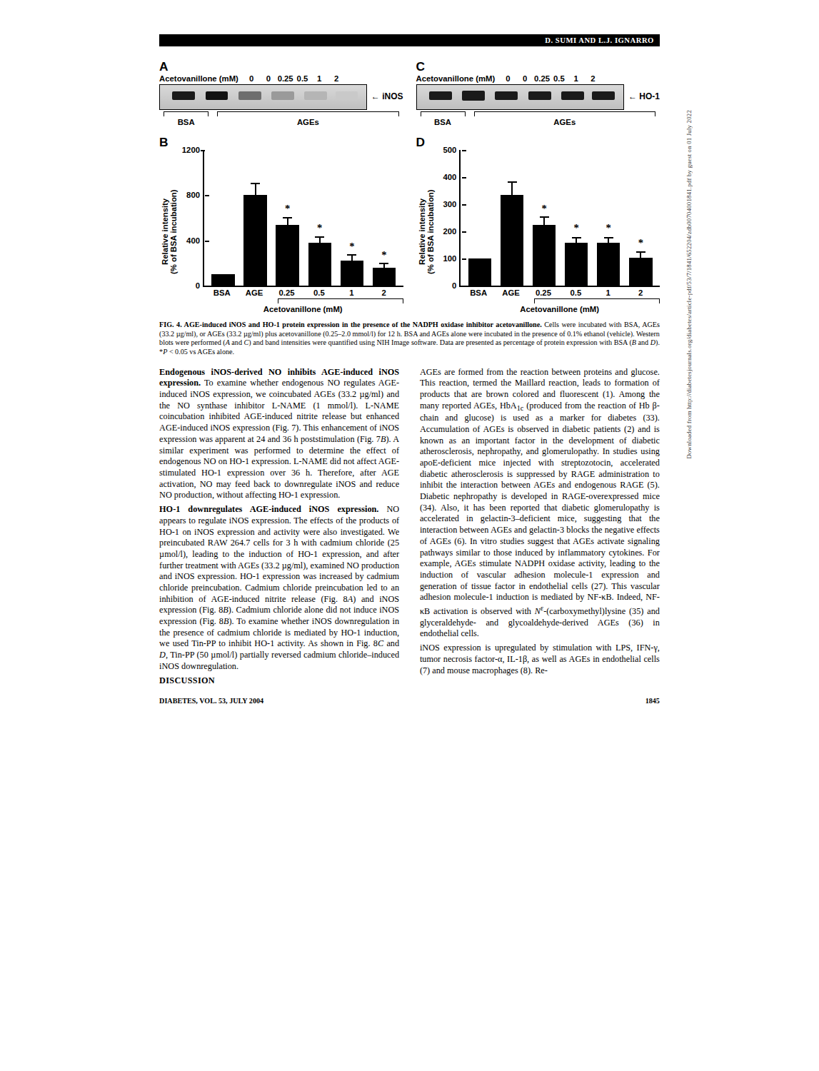D. SUMI AND L.J. IGNARRO
Downloaded from http://diabetesjournals.org/diabetes/article-pdf/53/7/1841/652204/zdb00704001841.pdf by guest on 01 July 2022
A
Acetovanillone (mM) 000.250.512
← iNOS
BSA
AGEs
C
Acetovanillone (mM) 000.250.512
← HO-1
BSA
AGEs
B
Relative intensity
(% of BSA incubation)
1200
800
400
0
*
*
*
*
BSA AGE 0.250.512
Acetovanillone (mM)
D
Relative intensity
(% of BSA incubation)
500
400
300
200
100
0
*
*
*
*
BSA AGE 0.250.512
Acetovanillone (mM)
FIG. 4. AGE-induced iNOS and HO-1 protein expression in the presence of the NADPH oxidase inhibitor acetovanillone. Cells were incubated with BSA, AGEs (33.2 µg/ml), or AGEs (33.2 µg/ml) plus acetovanillone (0.25–2.0 mmol/l) for 12 h. BSA and AGEs alone were incubated in the presence of 0.1% ethanol (vehicle). Western blots were performed (A and C) and band intensities were quantified using NIH Image software. Data are presented as percentage of protein expression with BSA (B and D). *P < 0.05 vs AGEs alone.
Endogenous iNOS-derived NO inhibits AGE-induced iNOS expression. To examine whether endogenous NO regulates AGE-induced iNOS expression, we coincubated AGEs (33.2 µg/ml) and the NO synthase inhibitor L-NAME (1 mmol/l). L-NAME coincubation inhibited AGE-induced nitrite release but enhanced AGE-induced iNOS expression (Fig. 7). This enhancement of iNOS expression was apparent at 24 and 36 h poststimulation (Fig. 7B). A similar experiment was performed to determine the effect of endogenous NO on HO-1 expression. L-NAME did not affect AGE-stimulated HO-1 expression over 36 h. Therefore, after AGE activation, NO may feed back to downregulate iNOS and reduce NO production, without affecting HO-1 expression.
HO-1 downregulates AGE-induced iNOS expression. NO appears to regulate iNOS expression. The effects of the products of HO-1 on iNOS expression and activity were also investigated. We preincubated RAW 264.7 cells for 3 h with cadmium chloride (25 µmol/l), leading to the induction of HO-1 expression, and after further treatment with AGEs (33.2 µg/ml), examined NO production and iNOS expression. HO-1 expression was increased by cadmium chloride preincubation. Cadmium chloride preincubation led to an inhibition of AGE-induced nitrite release (Fig. 8A) and iNOS expression (Fig. 8B). Cadmium chloride alone did not induce iNOS expression (Fig. 8B). To examine whether iNOS downregulation in the presence of cadmium chloride is mediated by HO-1 induction, we used Tin-PP to inhibit HO-1 activity. As shown in Fig. 8C and D, Tin-PP (50 µmol/l) partially reversed cadmium chloride–induced iNOS downregulation.
Discussion
AGEs are formed from the reaction between proteins and glucose. This reaction, termed the Maillard reaction, leads to formation of products that are brown colored and fluorescent (1). Among the many reported AGEs, HbA1c (produced from the reaction of Hb β-chain and glucose) is used as a marker for diabetes (33). Accumulation of AGEs is observed in diabetic patients (2) and is known as an important factor in the development of diabetic atherosclerosis, nephropathy, and glomerulopathy. In studies using apoE-deficient mice injected with streptozotocin, accelerated diabetic atherosclerosis is suppressed by RAGE administration to inhibit the interaction between AGEs and endogenous RAGE (5). Diabetic nephropathy is developed in RAGE-overexpressed mice (34). Also, it has been reported that diabetic glomerulopathy is accelerated in gelactin-3–deficient mice, suggesting that the interaction between AGEs and gelactin-3 blocks the negative effects of AGEs (6). In vitro studies suggest that AGEs activate signaling pathways similar to those induced by inflammatory cytokines. For example, AGEs stimulate NADPH oxidase activity, leading to the induction of vascular adhesion molecule-1 expression and generation of tissue factor in endothelial cells (27). This vascular adhesion molecule-1 induction is mediated by NF-κB. Indeed, NF-κB activation is observed with Nε-(carboxymethyl)lysine (35) and glyceraldehyde- and glycoaldehyde-derived AGEs (36) in endothelial cells.
iNOS expression is upregulated by stimulation with LPS, IFN-γ, tumor necrosis factor-α, IL-1β, as well as AGEs in endothelial cells (7) and mouse macrophages (8). Re-
DIABETES, VOL. 53, JULY 2004
1845